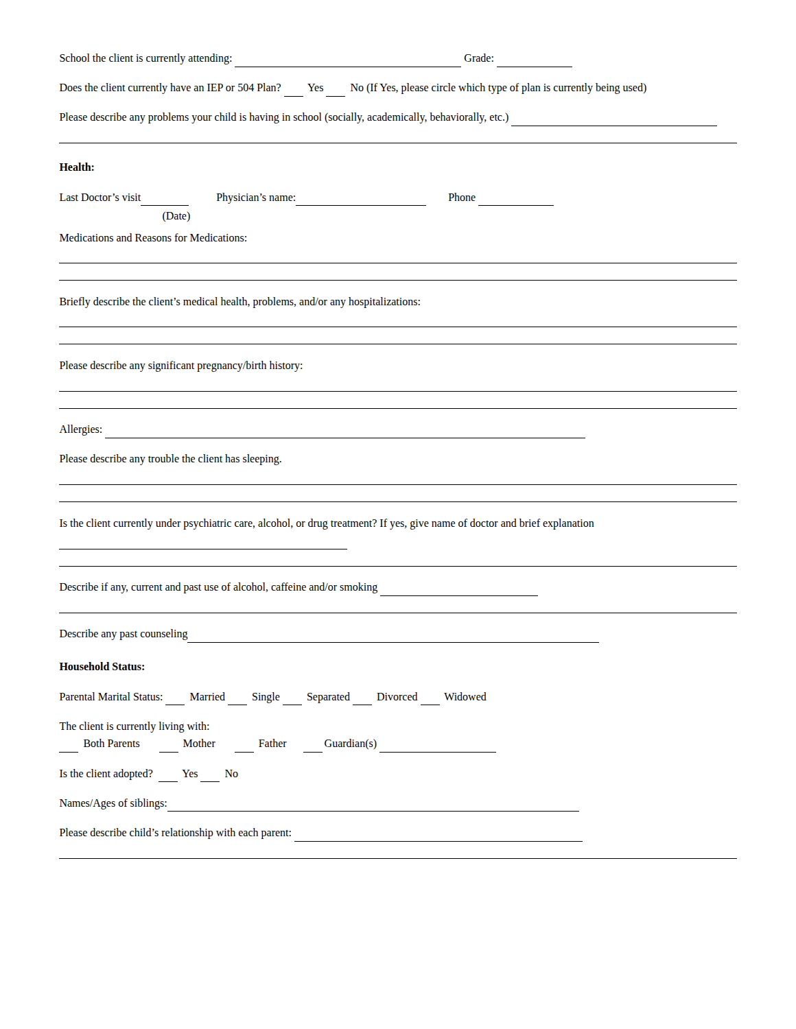School the client is currently attending: Grade:
Does the client currently have an IEP or 504 Plan? Yes No (If Yes, please circle which type of plan is currently being used)
Please describe any problems your child is having in school (socially, academically, behaviorally, etc.)
Health:
Last Doctor’s visit Physician’s name: Phone
(Date)
Medications and Reasons for Medications:
Briefly describe the client’s medical health, problems, and/or any hospitalizations:
Please describe any significant pregnancy/birth history:
Allergies:
Please describe any trouble the client has sleeping.
Is the client currently under psychiatric care, alcohol, or drug treatment? If yes, give name of doctor and brief explanation
Describe if any, current and past use of alcohol, caffeine and/or smoking
Describe any past counseling
Household Status:
Parental Marital Status: Married Single Separated Divorced Widowed
The client is currently living with:
Both Parents Mother Father Guardian(s)
Is the client adopted? Yes No
Names/Ages of siblings:
Please describe child’s relationship with each parent: